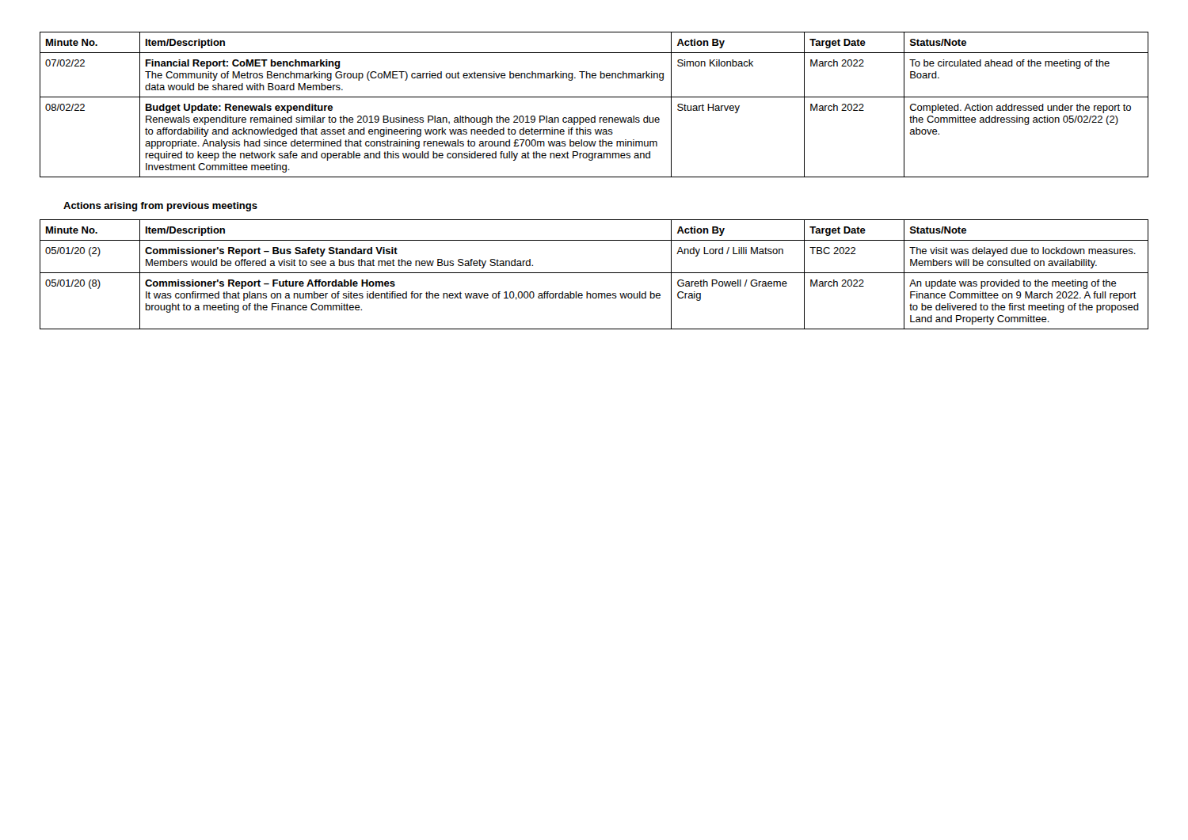| Minute No. | Item/Description | Action By | Target Date | Status/Note |
| --- | --- | --- | --- | --- |
| 07/02/22 | Financial Report: CoMET benchmarking The Community of Metros Benchmarking Group (CoMET) carried out extensive benchmarking. The benchmarking data would be shared with Board Members. | Simon Kilonback | March 2022 | To be circulated ahead of the meeting of the Board. |
| 08/02/22 | Budget Update: Renewals expenditure Renewals expenditure remained similar to the 2019 Business Plan, although the 2019 Plan capped renewals due to affordability and acknowledged that asset and engineering work was needed to determine if this was appropriate. Analysis had since determined that constraining renewals to around £700m was below the minimum required to keep the network safe and operable and this would be considered fully at the next Programmes and Investment Committee meeting. | Stuart Harvey | March 2022 | Completed. Action addressed under the report to the Committee addressing action 05/02/22 (2) above. |
Actions arising from previous meetings
| Minute No. | Item/Description | Action By | Target Date | Status/Note |
| --- | --- | --- | --- | --- |
| 05/01/20 (2) | Commissioner's Report – Bus Safety Standard Visit Members would be offered a visit to see a bus that met the new Bus Safety Standard. | Andy Lord / Lilli Matson | TBC 2022 | The visit was delayed due to lockdown measures. Members will be consulted on availability. |
| 05/01/20 (8) | Commissioner's Report – Future Affordable Homes It was confirmed that plans on a number of sites identified for the next wave of 10,000 affordable homes would be brought to a meeting of the Finance Committee. | Gareth Powell / Graeme Craig | March 2022 | An update was provided to the meeting of the Finance Committee on 9 March 2022. A full report to be delivered to the first meeting of the proposed Land and Property Committee. |